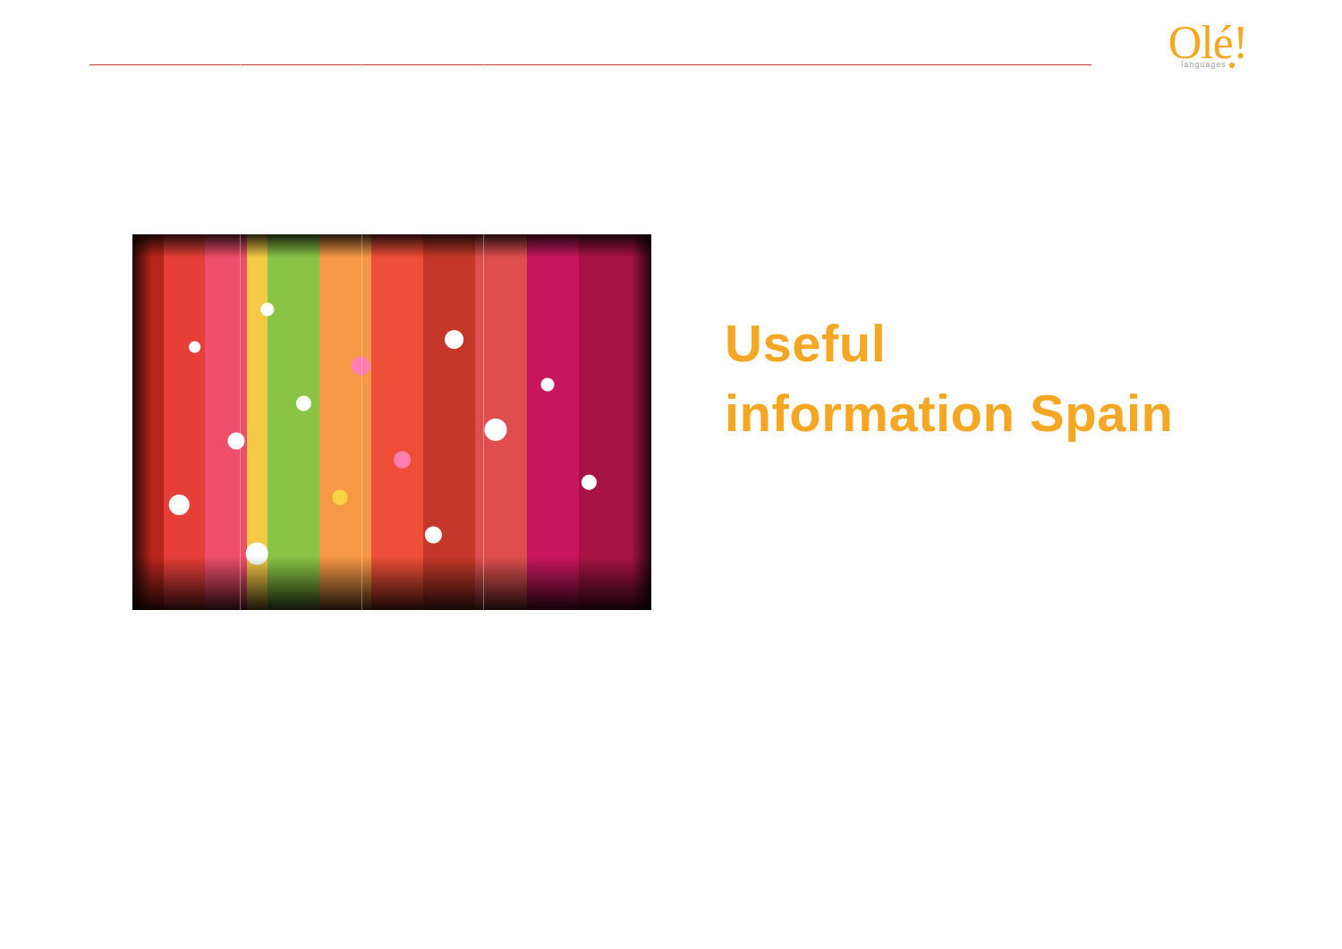Olé!
Languages
Useful information Spain